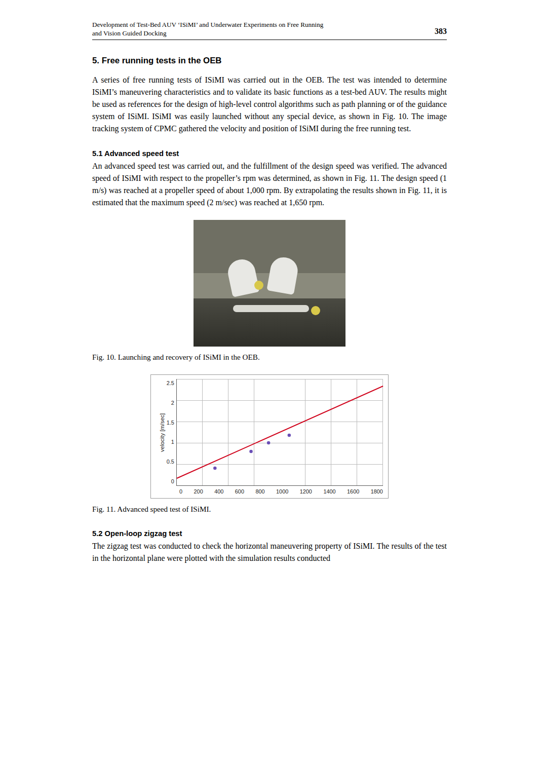Development of Test-Bed AUV ‘ISiMI’ and Underwater Experiments on Free Running
and Vision Guided Docking
383
5. Free running tests in the OEB
A series of free running tests of ISiMI was carried out in the OEB. The test was intended to determine ISiMI’s maneuvering characteristics and to validate its basic functions as a test-bed AUV. The results might be used as references for the design of high-level control algorithms such as path planning or of the guidance system of ISiMI. ISiMI was easily launched without any special device, as shown in Fig. 10. The image tracking system of CPMC gathered the velocity and position of ISiMI during the free running test.
5.1 Advanced speed test
An advanced speed test was carried out, and the fulfillment of the design speed was verified. The advanced speed of ISiMI with respect to the propeller’s rpm was determined, as shown in Fig. 11. The design speed (1 m/s) was reached at a propeller speed of about 1,000 rpm. By extrapolating the results shown in Fig. 11, it is estimated that the maximum speed (2 m/sec) was reached at 1,650 rpm.
Fig. 10. Launching and recovery of ISiMI in the OEB.
velocity [m/sec]
2.5 2 1.5 1 0.5 0
0 200 400 600 800 1000 1200 1400 1600 1800
Fig. 11. Advanced speed test of ISiMI.
5.2 Open-loop zigzag test
The zigzag test was conducted to check the horizontal maneuvering property of ISiMI. The results of the test in the horizontal plane were plotted with the simulation results conducted